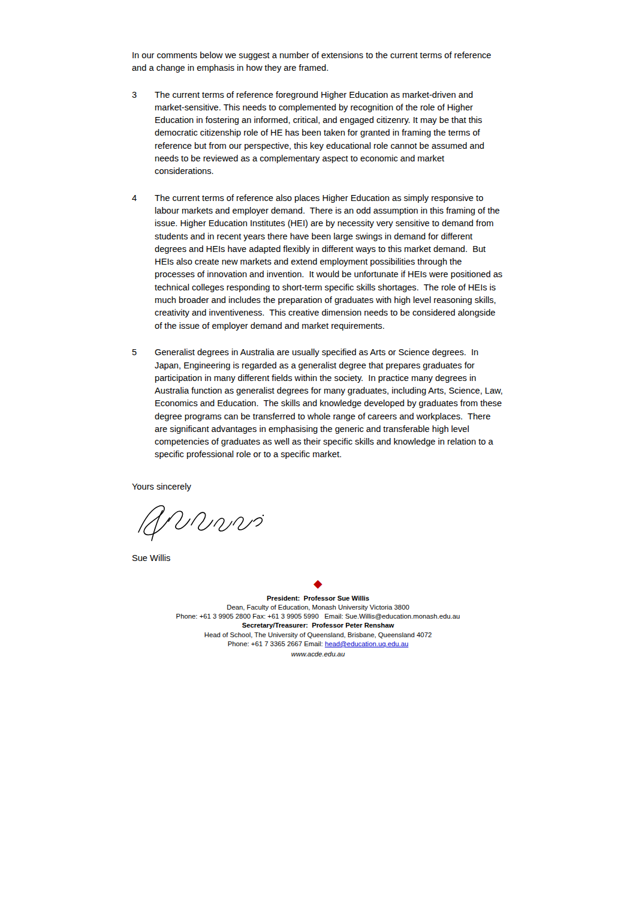In our comments below we suggest a number of extensions to the current terms of reference and a change in emphasis in how they are framed.
3 The current terms of reference foreground Higher Education as market-driven and market-sensitive. This needs to complemented by recognition of the role of Higher Education in fostering an informed, critical, and engaged citizenry. It may be that this democratic citizenship role of HE has been taken for granted in framing the terms of reference but from our perspective, this key educational role cannot be assumed and needs to be reviewed as a complementary aspect to economic and market considerations.
4 The current terms of reference also places Higher Education as simply responsive to labour markets and employer demand. There is an odd assumption in this framing of the issue. Higher Education Institutes (HEI) are by necessity very sensitive to demand from students and in recent years there have been large swings in demand for different degrees and HEIs have adapted flexibly in different ways to this market demand. But HEIs also create new markets and extend employment possibilities through the processes of innovation and invention. It would be unfortunate if HEIs were positioned as technical colleges responding to short-term specific skills shortages. The role of HEIs is much broader and includes the preparation of graduates with high level reasoning skills, creativity and inventiveness. This creative dimension needs to be considered alongside of the issue of employer demand and market requirements.
5 Generalist degrees in Australia are usually specified as Arts or Science degrees. In Japan, Engineering is regarded as a generalist degree that prepares graduates for participation in many different fields within the society. In practice many degrees in Australia function as generalist degrees for many graduates, including Arts, Science, Law, Economics and Education. The skills and knowledge developed by graduates from these degree programs can be transferred to whole range of careers and workplaces. There are significant advantages in emphasising the generic and transferable high level competencies of graduates as well as their specific skills and knowledge in relation to a specific professional role or to a specific market.
Yours sincerely
Sue Willis
◆
President: Professor Sue Willis
Dean, Faculty of Education, Monash University Victoria 3800
Phone: +61 3 9905 2800 Fax: +61 3 9905 5990 Email: Sue.Willis@education.monash.edu.au
Secretary/Treasurer: Professor Peter Renshaw
Head of School, The University of Queensland, Brisbane, Queensland 4072
Phone: +61 7 3365 2667 Email: head@education.uq.edu.au
www.acde.edu.au